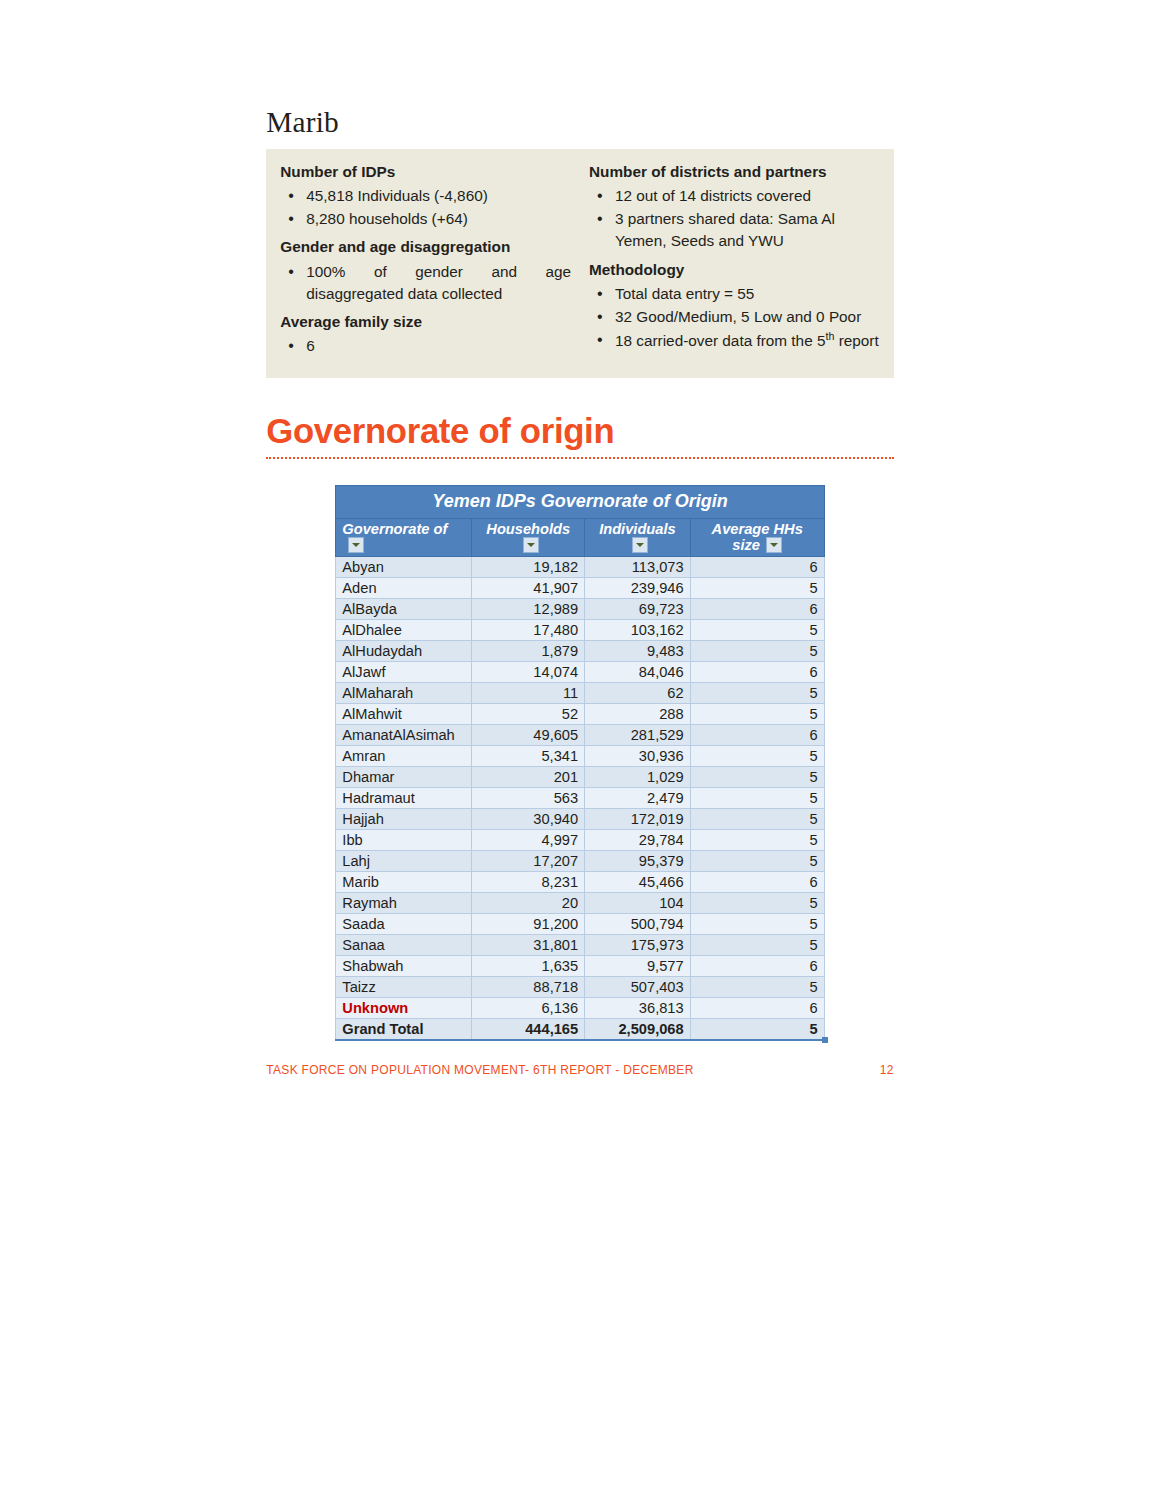Marib
Number of IDPs
45,818 Individuals (-4,860)
8,280 households (+64)
Gender and age disaggregation
100% of gender and age disaggregated data collected
Average family size
6
Number of districts and partners
12 out of 14 districts covered
3 partners shared data: Sama Al Yemen, Seeds and YWU
Methodology
Total data entry = 55
32 Good/Medium, 5 Low and 0 Poor
18 carried-over data from the 5th report
Governorate of origin
Yemen IDPs Governorate of Origin
| Governorate of | Households | Individuals | Average HHs size |
| --- | --- | --- | --- |
| Abyan | 19,182 | 113,073 | 6 |
| Aden | 41,907 | 239,946 | 5 |
| AlBayda | 12,989 | 69,723 | 6 |
| AlDhalee | 17,480 | 103,162 | 5 |
| AlHudaydah | 1,879 | 9,483 | 5 |
| AlJawf | 14,074 | 84,046 | 6 |
| AlMaharah | 11 | 62 | 5 |
| AlMahwit | 52 | 288 | 5 |
| AmanatAlAsimah | 49,605 | 281,529 | 6 |
| Amran | 5,341 | 30,936 | 5 |
| Dhamar | 201 | 1,029 | 5 |
| Hadramaut | 563 | 2,479 | 5 |
| Hajjah | 30,940 | 172,019 | 5 |
| Ibb | 4,997 | 29,784 | 5 |
| Lahj | 17,207 | 95,379 | 5 |
| Marib | 8,231 | 45,466 | 6 |
| Raymah | 20 | 104 | 5 |
| Saada | 91,200 | 500,794 | 5 |
| Sanaa | 31,801 | 175,973 | 5 |
| Shabwah | 1,635 | 9,577 | 6 |
| Taizz | 88,718 | 507,403 | 5 |
| Unknown | 6,136 | 36,813 | 6 |
| Grand Total | 444,165 | 2,509,068 | 5 |
TASK FORCE ON POPULATION MOVEMENT- 6TH REPORT - DECEMBER 12